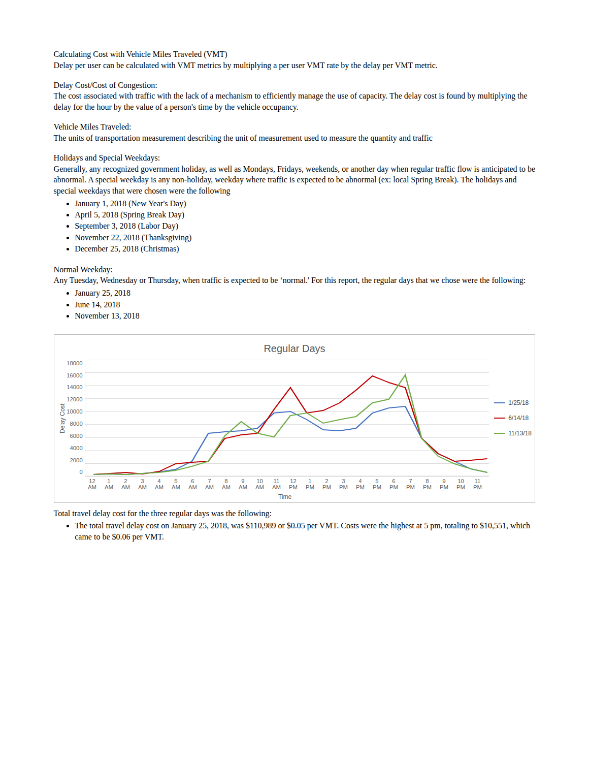Calculating Cost with Vehicle Miles Traveled (VMT)
Delay per user can be calculated with VMT metrics by multiplying a per user VMT rate by the delay per VMT metric.
Delay Cost/Cost of Congestion:
The cost associated with traffic with the lack of a mechanism to efficiently manage the use of capacity. The delay cost is found by multiplying the delay for the hour by the value of a person's time by the vehicle occupancy.
Vehicle Miles Traveled:
The units of transportation measurement describing the unit of measurement used to measure the quantity and traffic
Holidays and Special Weekdays:
Generally, any recognized government holiday, as well as Mondays, Fridays, weekends, or another day when regular traffic flow is anticipated to be abnormal. A special weekday is any non-holiday, weekday where traffic is expected to be abnormal (ex: local Spring Break). The holidays and special weekdays that were chosen were the following
January 1, 2018 (New Year's Day)
April 5, 2018 (Spring Break Day)
September 3, 2018 (Labor Day)
November 22, 2018 (Thanksgiving)
December 25, 2018 (Christmas)
Normal Weekday:
Any Tuesday, Wednesday or Thursday, when traffic is expected to be ‘normal.' For this report, the regular days that we chose were the following:
January 25, 2018
June 14, 2018
November 13, 2018
Regular Days
Delay Cost
18000 16000 14000 12000 10000 8000 6000 4000 2000 0
1/25/18
6/14/18
11/13/18
12
AM 1
AM 2
AM 3
AM 4
AM 5
AM 6
AM 7
AM 8
AM 9
AM 10
AM 11
AM 12
PM 1
PM 2
PM 3
PM 4
PM 5
PM 6
PM 7
PM 8
PM 9
PM 10
PM 11
PM
Time
Total travel delay cost for the three regular days was the following:
The total travel delay cost on January 25, 2018, was $110,989 or $0.05 per VMT. Costs were the highest at 5 pm, totaling to $10,551, which came to be $0.06 per VMT.